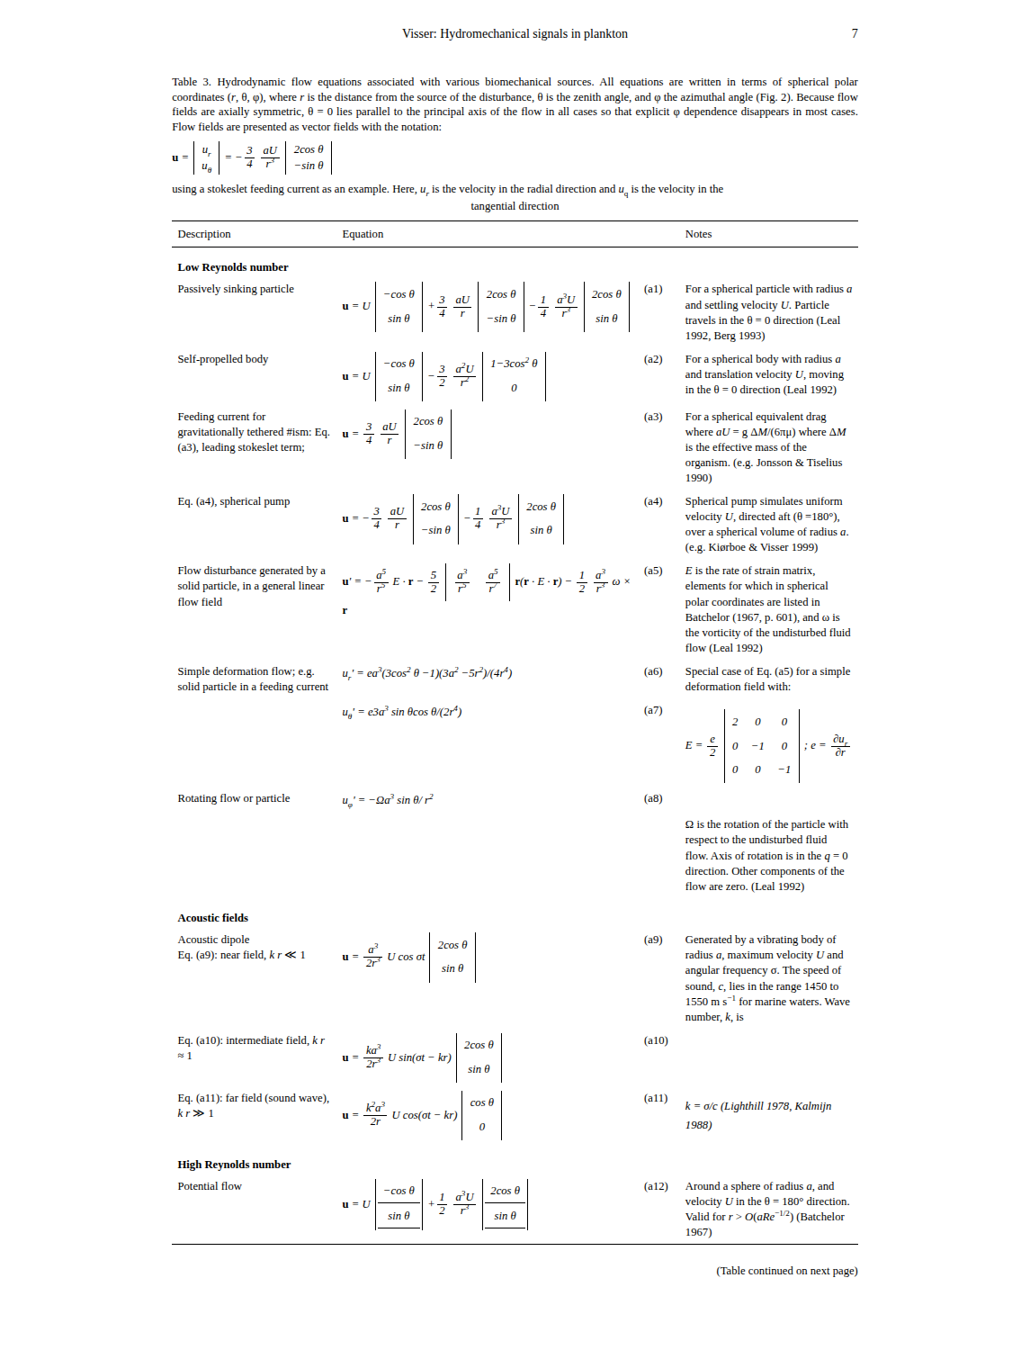Visser: Hydromechanical signals in plankton 7
Table 3. Hydrodynamic flow equations associated with various biomechanical sources. All equations are written in terms of spherical polar coordinates (r, θ, φ), where r is the distance from the source of the disturbance, θ is the zenith angle, and φ the azimuthal angle (Fig. 2). Because flow fields are axially symmetric, θ = 0 lies parallel to the principal axis of the flow in all cases so that explicit φ dependence disappears in most cases. Flow fields are presented as vector fields with the notation:
u =
| u r |
| u θ |
= −34 aU r3
| 2cos θ |
| −sin θ |
using a stokeslet feeding current as an example. Here, ur is the velocity in the radial direction and uq is the velocity in the tangential direction
| Description | Equation | Notes |
| --- | --- | --- |
| Low Reynolds number |
| Passively sinking particle | u = U / −cos θ / / sin θ / + 3 4 aU r / 2cos θ / / −sin θ / − 1 4 a 3 U r 3 / 2cos θ / / sin θ / | (a1) | For a spherical particle with radius a and settling velocity U . Particle travels in the θ = 0 direction (Leal 1992, Berg 1993) |
| Self-propelled body | u = U / −cos θ / / sin θ / − 3 2 a 2 U r 2 / 1−3cos 2 θ / / 0 / | (a2) | For a spherical body with radius a and translation velocity U , moving in the θ = 0 direction (Leal 1992) |
| Feeding current for gravitationally tethered #ism: Eq. (a3), leading stokeslet term; | u = 3 4 aU r / 2cos θ / / −sin θ / | (a3) | For a spherical equivalent drag where aU = g Δ M /(6πμ) where Δ M is the effective mass of the organism. (e.g. Jonsson & Tiselius 1990) |
| Eq. (a4), spherical pump | u = − 3 4 aU r / 2cos θ / / −sin θ / − 1 4 a 3 U r 3 / 2cos θ / / sin θ / | (a4) | Spherical pump simulates uniform velocity U , directed aft (θ =180°), over a spherical volume of radius a . (e.g. Kiørboe & Visser 1999) |
| Flow disturbance generated by a solid particle, in a general linear flow field | u ' = − a 5 r 5 E · r − 5 2 / a 3 r 5 / a 5 r 7 / r ( r · E · r ) − 1 2 a 3 r 3 ω × r | (a5) | E is the rate of strain matrix, elements for which in spherical polar coordinates are listed in Batchelor (1967, p. 601), and ω is the vorticity of the undisturbed fluid flow (Leal 1992) |
| Simple deformation flow; e.g. solid particle in a feeding current | u r ' = ea 3 (3cos 2 θ −1)(3 a 2 −5 r 2 )/(4 r 4 ) | (a6) | Special case of Eq. (a5) for a simple deformation field with: |
| | u θ ' = e 3 a 3 sin θcos θ/(2 r 4 ) | (a7) | E = e 2 / 2 / 0 / 0 / / 0 / −1 / 0 / / 0 / 0 / −1 / ; e = ∂ u r ∂ r |
| Rotating flow or particle | u φ ' = −Ω a 3 sin θ/ r 2 | (a8) | |
| | | | Ω is the rotation of the particle with respect to the undisturbed fluid flow. Axis of rotation is in the q = 0 direction. Other components of the flow are zero. (Leal 1992) |
| Acoustic fields |
| Acoustic dipole Eq. (a9): near field, k r ≪ 1 | u = a 3 2 r 3 U cos σ t / 2cos θ / / sin θ / | (a9) | Generated by a vibrating body of radius a , maximum velocity U and angular frequency σ. The speed of sound, c , lies in the range 1450 to 1550 m s −1 for marine waters. Wave number, k , is |
| Eq. (a10): intermediate field, k r ≈ 1 | u = ka 3 2 r 3 U sin(σ t − kr ) / 2cos θ / / sin θ / | (a10) | |
| Eq. (a11): far field (sound wave), k r ≫ 1 | u = k 2 a 3 2 r U cos(σ t − kr ) / cos θ / / 0 / | (a11) | k = σ/ c (Lighthill 1978, Kalmijn 1988) |
| High Reynolds number |
| Potential flow | u = U / −cos θ / / sin θ / + 1 2 a 3 U r 3 / 2cos θ / / sin θ / | (a12) | Around a sphere of radius a , and velocity U in the θ = 180° direction. Valid for r > O ( aRe −1/2 ) (Batchelor 1967) |
(Table continued on next page)